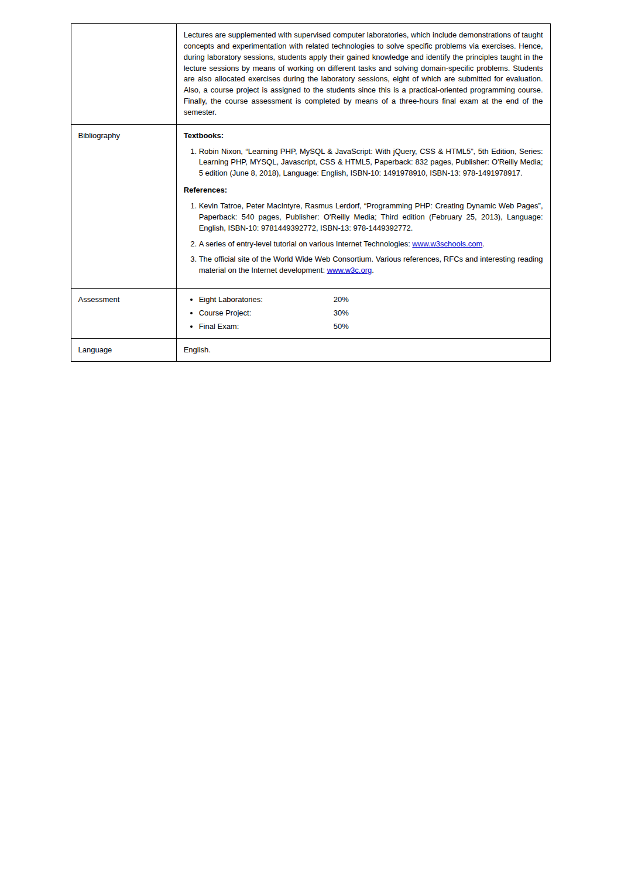| | Lectures are supplemented with supervised computer laboratories, which include demonstrations of taught concepts and experimentation with related technologies to solve specific problems via exercises. Hence, during laboratory sessions, students apply their gained knowledge and identify the principles taught in the lecture sessions by means of working on different tasks and solving domain-specific problems. Students are also allocated exercises during the laboratory sessions, eight of which are submitted for evaluation. Also, a course project is assigned to the students since this is a practical-oriented programming course. Finally, the course assessment is completed by means of a three-hours final exam at the end of the semester. |
| Bibliography | Textbooks: Robin Nixon, “Learning PHP, MySQL & JavaScript: With jQuery, CSS & HTML5”, 5th Edition, Series: Learning PHP, MYSQL, Javascript, CSS & HTML5, Paperback: 832 pages, Publisher: O'Reilly Media; 5 edition (June 8, 2018), Language: English, ISBN-10: 1491978910, ISBN-13: 978-1491978917. References: Kevin Tatroe, Peter MacIntyre, Rasmus Lerdorf, “Programming PHP: Creating Dynamic Web Pages”, Paperback: 540 pages, Publisher: O'Reilly Media; Third edition (February 25, 2013), Language: English, ISBN-10: 9781449392772, ISBN-13: 978-1449392772. A series of entry-level tutorial on various Internet Technologies: www.w3schools.com . The official site of the World Wide Web Consortium. Various references, RFCs and interesting reading material on the Internet development: www.w3c.org . |
| Assessment | Eight Laboratories: 20% Course Project: 30% Final Exam: 50% |
| Language | English. |